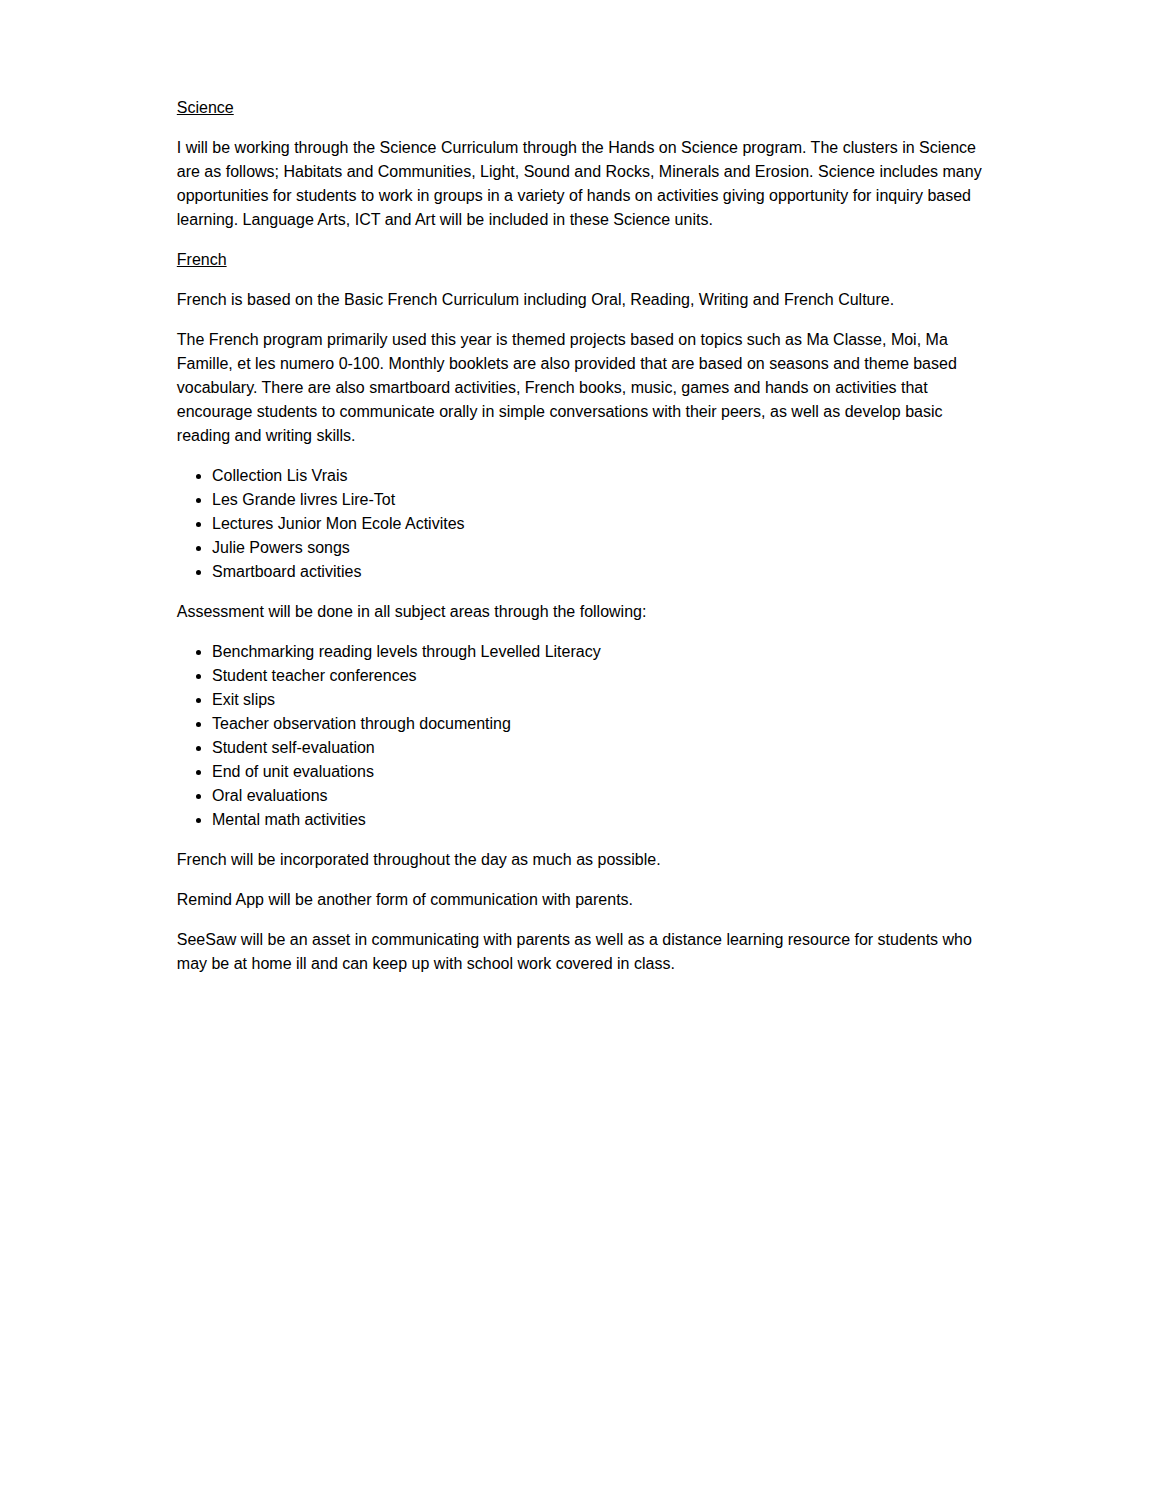Science
I will be working through the Science Curriculum through the Hands on Science program. The clusters in Science are as follows; Habitats and Communities, Light, Sound and Rocks, Minerals and Erosion. Science includes many opportunities for students to work in groups in a variety of hands on activities giving opportunity for inquiry based learning. Language Arts, ICT and Art will be included in these Science units.
French
French is based on the Basic French Curriculum including Oral, Reading, Writing and French Culture.
The French program primarily used this year is themed projects based on topics such as Ma Classe, Moi, Ma Famille, et les numero 0-100. Monthly booklets are also provided that are based on seasons and theme based vocabulary. There are also smartboard activities, French books, music, games and hands on activities that encourage students to communicate orally in simple conversations with their peers, as well as develop basic reading and writing skills.
Collection Lis Vrais
Les Grande livres Lire-Tot
Lectures Junior Mon Ecole Activites
Julie Powers songs
Smartboard activities
Assessment will be done in all subject areas through the following:
Benchmarking reading levels through Levelled Literacy
Student teacher conferences
Exit slips
Teacher observation through documenting
Student self-evaluation
End of unit evaluations
Oral evaluations
Mental math activities
French will be incorporated throughout the day as much as possible.
Remind App will be another form of communication with parents.
SeeSaw will be an asset in communicating with parents as well as a distance learning resource for students who may be at home ill and can keep up with school work covered in class.